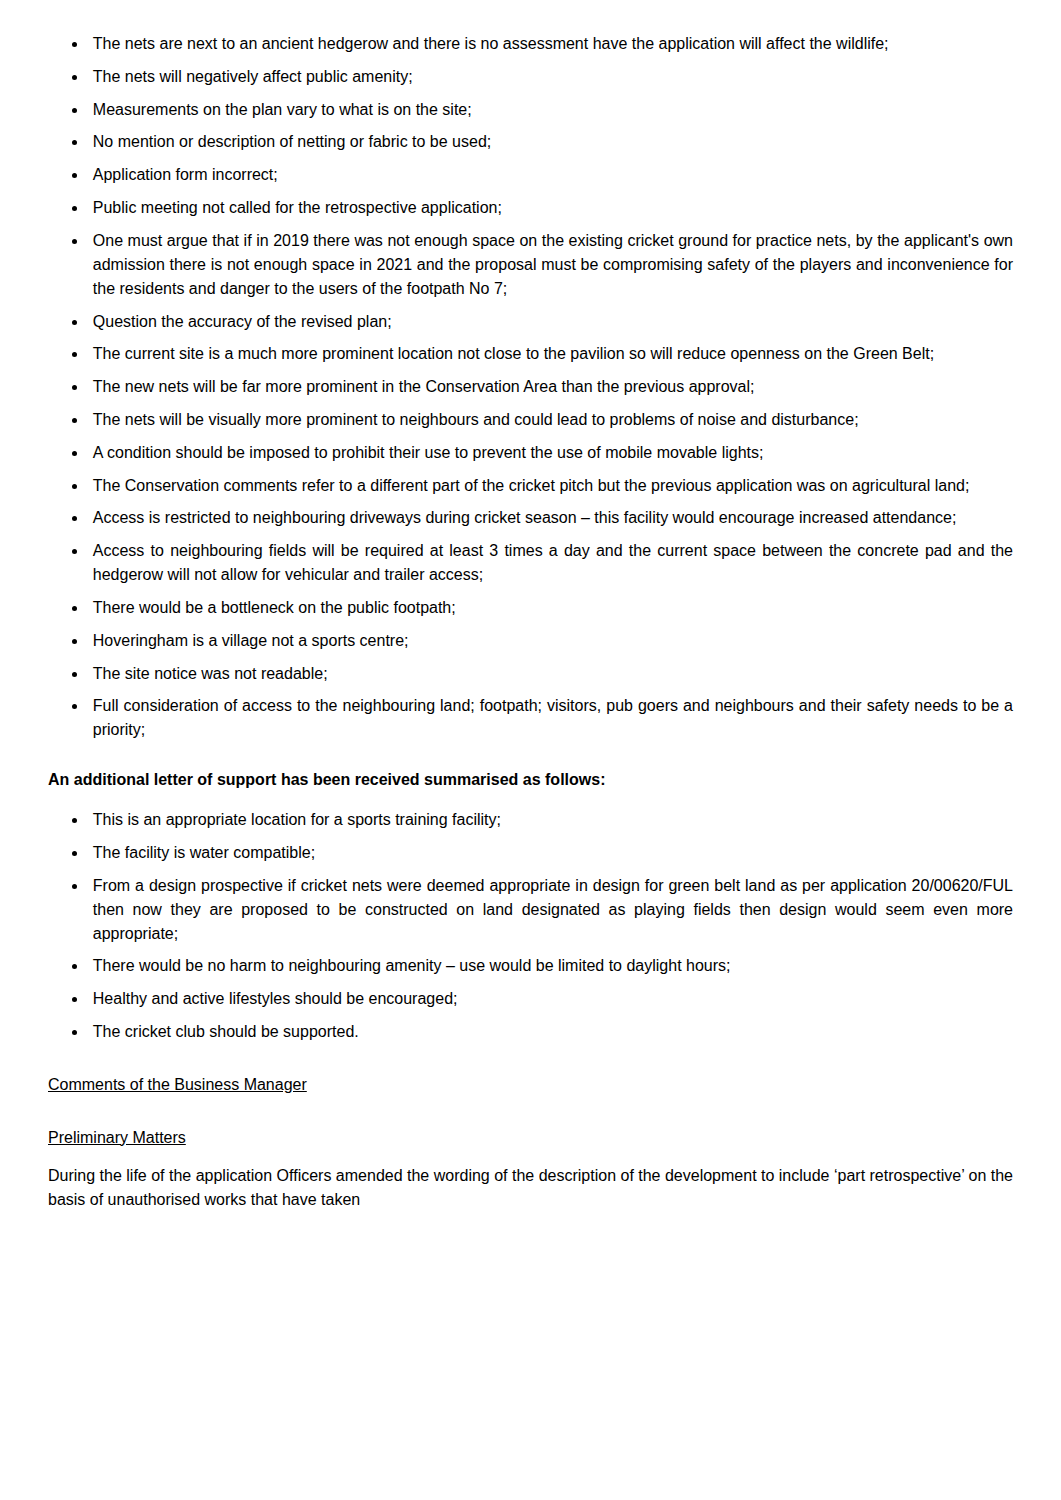The nets are next to an ancient hedgerow and there is no assessment have the application will affect the wildlife;
The nets will negatively affect public amenity;
Measurements on the plan vary to what is on the site;
No mention or description of netting or fabric to be used;
Application form incorrect;
Public meeting not called for the retrospective application;
One must argue that if in 2019 there was not enough space on the existing cricket ground for practice nets, by the applicant's own admission there is not enough space in 2021 and the proposal must be compromising safety of the players and inconvenience for the residents and danger to the users of the footpath No 7;
Question the accuracy of the revised plan;
The current site is a much more prominent location not close to the pavilion so will reduce openness on the Green Belt;
The new nets will be far more prominent in the Conservation Area than the previous approval;
The nets will be visually more prominent to neighbours and could lead to problems of noise and disturbance;
A condition should be imposed to prohibit their use to prevent the use of mobile movable lights;
The Conservation comments refer to a different part of the cricket pitch but the previous application was on agricultural land;
Access is restricted to neighbouring driveways during cricket season – this facility would encourage increased attendance;
Access to neighbouring fields will be required at least 3 times a day and the current space between the concrete pad and the hedgerow will not allow for vehicular and trailer access;
There would be a bottleneck on the public footpath;
Hoveringham is a village not a sports centre;
The site notice was not readable;
Full consideration of access to the neighbouring land; footpath; visitors, pub goers and neighbours and their safety needs to be a priority;
An additional letter of support has been received summarised as follows:
This is an appropriate location for a sports training facility;
The facility is water compatible;
From a design prospective if cricket nets were deemed appropriate in design for green belt land as per application 20/00620/FUL then now they are proposed to be constructed on land designated as playing fields then design would seem even more appropriate;
There would be no harm to neighbouring amenity – use would be limited to daylight hours;
Healthy and active lifestyles should be encouraged;
The cricket club should be supported.
Comments of the Business Manager
Preliminary Matters
During the life of the application Officers amended the wording of the description of the development to include ‘part retrospective’ on the basis of unauthorised works that have taken